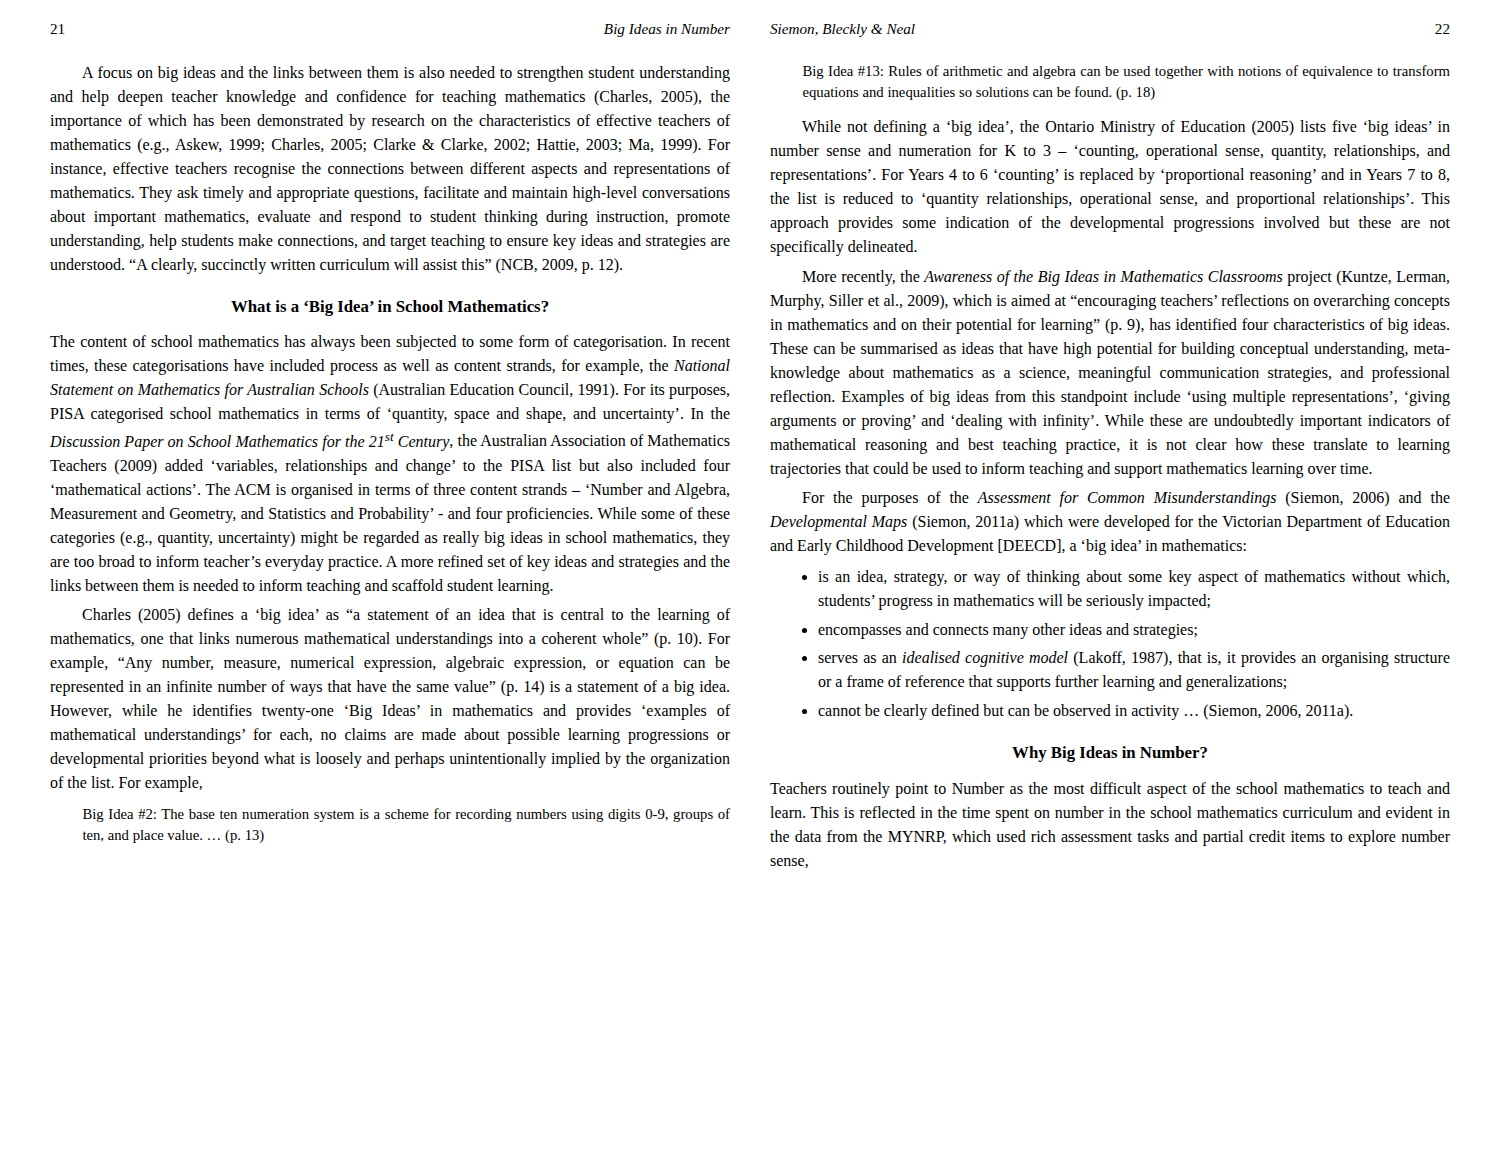21 Big Ideas in Number
A focus on big ideas and the links between them is also needed to strengthen student understanding and help deepen teacher knowledge and confidence for teaching mathematics (Charles, 2005), the importance of which has been demonstrated by research on the characteristics of effective teachers of mathematics (e.g., Askew, 1999; Charles, 2005; Clarke & Clarke, 2002; Hattie, 2003; Ma, 1999). For instance, effective teachers recognise the connections between different aspects and representations of mathematics. They ask timely and appropriate questions, facilitate and maintain high-level conversations about important mathematics, evaluate and respond to student thinking during instruction, promote understanding, help students make connections, and target teaching to ensure key ideas and strategies are understood. “A clearly, succinctly written curriculum will assist this” (NCB, 2009, p. 12).
What is a ‘Big Idea’ in School Mathematics?
The content of school mathematics has always been subjected to some form of categorisation. In recent times, these categorisations have included process as well as content strands, for example, the National Statement on Mathematics for Australian Schools (Australian Education Council, 1991). For its purposes, PISA categorised school mathematics in terms of ‘quantity, space and shape, and uncertainty’. In the Discussion Paper on School Mathematics for the 21st Century, the Australian Association of Mathematics Teachers (2009) added ‘variables, relationships and change’ to the PISA list but also included four ‘mathematical actions’. The ACM is organised in terms of three content strands – ‘Number and Algebra, Measurement and Geometry, and Statistics and Probability’ - and four proficiencies. While some of these categories (e.g., quantity, uncertainty) might be regarded as really big ideas in school mathematics, they are too broad to inform teacher’s everyday practice. A more refined set of key ideas and strategies and the links between them is needed to inform teaching and scaffold student learning.
Charles (2005) defines a ‘big idea’ as “a statement of an idea that is central to the learning of mathematics, one that links numerous mathematical understandings into a coherent whole” (p. 10). For example, “Any number, measure, numerical expression, algebraic expression, or equation can be represented in an infinite number of ways that have the same value” (p. 14) is a statement of a big idea. However, while he identifies twenty-one ‘Big Ideas’ in mathematics and provides ‘examples of mathematical understandings’ for each, no claims are made about possible learning progressions or developmental priorities beyond what is loosely and perhaps unintentionally implied by the organization of the list. For example,
Big Idea #2: The base ten numeration system is a scheme for recording numbers using digits 0-9, groups of ten, and place value. … (p. 13)
Siemon, Bleckly & Neal 22
Big Idea #13: Rules of arithmetic and algebra can be used together with notions of equivalence to transform equations and inequalities so solutions can be found. (p. 18)
While not defining a ‘big idea’, the Ontario Ministry of Education (2005) lists five ‘big ideas’ in number sense and numeration for K to 3 – ‘counting, operational sense, quantity, relationships, and representations’. For Years 4 to 6 ‘counting’ is replaced by ‘proportional reasoning’ and in Years 7 to 8, the list is reduced to ‘quantity relationships, operational sense, and proportional relationships’. This approach provides some indication of the developmental progressions involved but these are not specifically delineated.
More recently, the Awareness of the Big Ideas in Mathematics Classrooms project (Kuntze, Lerman, Murphy, Siller et al., 2009), which is aimed at “encouraging teachers’ reflections on overarching concepts in mathematics and on their potential for learning” (p. 9), has identified four characteristics of big ideas. These can be summarised as ideas that have high potential for building conceptual understanding, meta-knowledge about mathematics as a science, meaningful communication strategies, and professional reflection. Examples of big ideas from this standpoint include ‘using multiple representations’, ‘giving arguments or proving’ and ‘dealing with infinity’. While these are undoubtedly important indicators of mathematical reasoning and best teaching practice, it is not clear how these translate to learning trajectories that could be used to inform teaching and support mathematics learning over time.
For the purposes of the Assessment for Common Misunderstandings (Siemon, 2006) and the Developmental Maps (Siemon, 2011a) which were developed for the Victorian Department of Education and Early Childhood Development [DEECD], a ‘big idea’ in mathematics:
is an idea, strategy, or way of thinking about some key aspect of mathematics without which, students’ progress in mathematics will be seriously impacted;
encompasses and connects many other ideas and strategies;
serves as an idealised cognitive model (Lakoff, 1987), that is, it provides an organising structure or a frame of reference that supports further learning and generalizations;
cannot be clearly defined but can be observed in activity … (Siemon, 2006, 2011a).
Why Big Ideas in Number?
Teachers routinely point to Number as the most difficult aspect of the school mathematics to teach and learn. This is reflected in the time spent on number in the school mathematics curriculum and evident in the data from the MYNRP, which used rich assessment tasks and partial credit items to explore number sense,